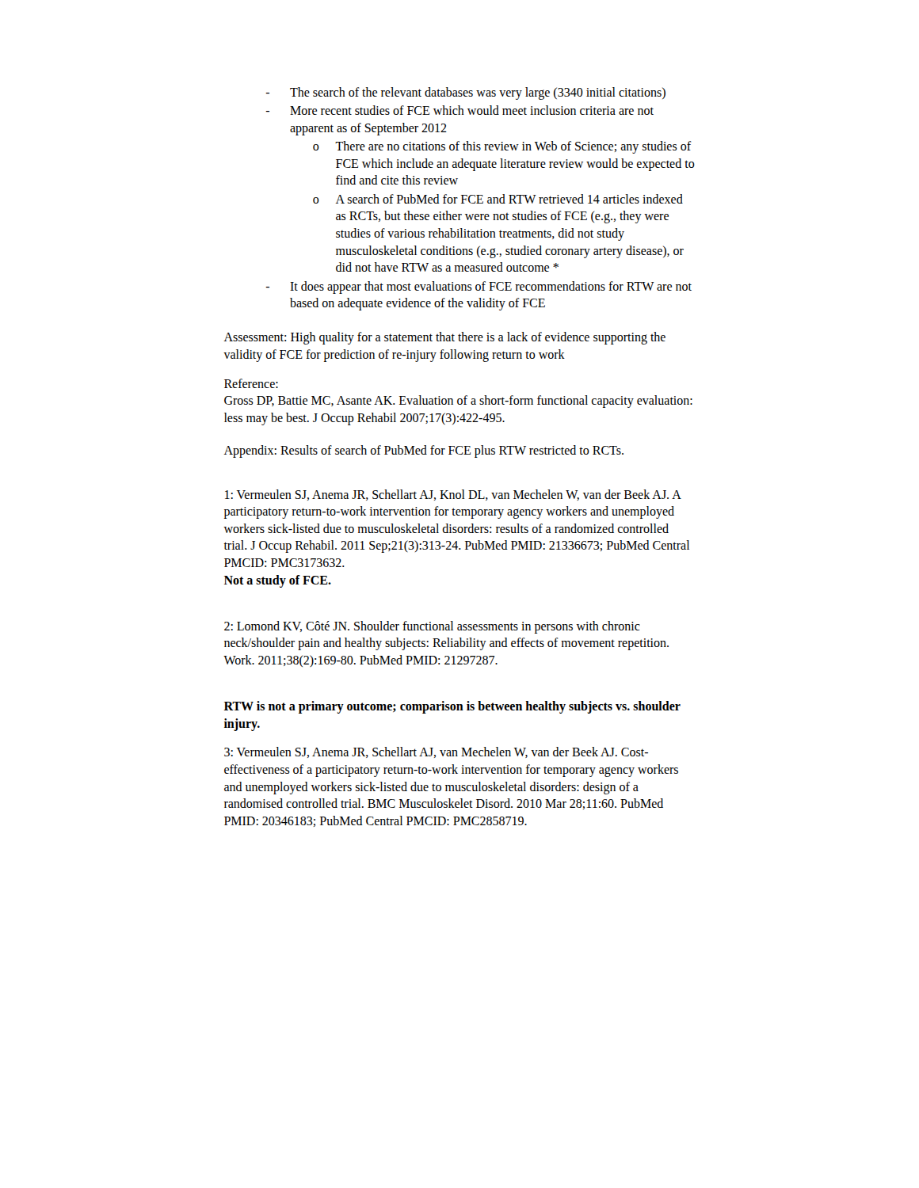The search of the relevant databases was very large (3340 initial citations)
More recent studies of FCE which would meet inclusion criteria are not apparent as of September 2012
There are no citations of this review in Web of Science; any studies of FCE which include an adequate literature review would be expected to find and cite this review
A search of PubMed for FCE and RTW retrieved 14 articles indexed as RCTs, but these either were not studies of FCE (e.g., they were studies of various rehabilitation treatments, did not study musculoskeletal conditions (e.g., studied coronary artery disease), or did not have RTW as a measured outcome *
It does appear that most evaluations of FCE recommendations for RTW are not based on adequate evidence of the validity of FCE
Assessment: High quality for a statement that there is a lack of evidence supporting the validity of FCE for prediction of re-injury following return to work
Reference:
Gross DP, Battie MC, Asante AK. Evaluation of a short-form functional capacity evaluation: less may be best. J Occup Rehabil 2007;17(3):422-495.
Appendix: Results of search of PubMed for FCE plus RTW restricted to RCTs.
1: Vermeulen SJ, Anema JR, Schellart AJ, Knol DL, van Mechelen W, van der Beek AJ. A participatory return-to-work intervention for temporary agency workers and unemployed workers sick-listed due to musculoskeletal disorders: results of a randomized controlled trial. J Occup Rehabil. 2011 Sep;21(3):313-24. PubMed PMID: 21336673; PubMed Central PMCID: PMC3173632.
Not a study of FCE.
2: Lomond KV, Côté JN. Shoulder functional assessments in persons with chronic neck/shoulder pain and healthy subjects: Reliability and effects of movement repetition. Work. 2011;38(2):169-80. PubMed PMID: 21297287.
RTW is not a primary outcome; comparison is between healthy subjects vs. shoulder injury.
3: Vermeulen SJ, Anema JR, Schellart AJ, van Mechelen W, van der Beek AJ. Cost-effectiveness of a participatory return-to-work intervention for temporary agency workers and unemployed workers sick-listed due to musculoskeletal disorders: design of a randomised controlled trial. BMC Musculoskelet Disord. 2010 Mar 28;11:60. PubMed PMID: 20346183; PubMed Central PMCID: PMC2858719.